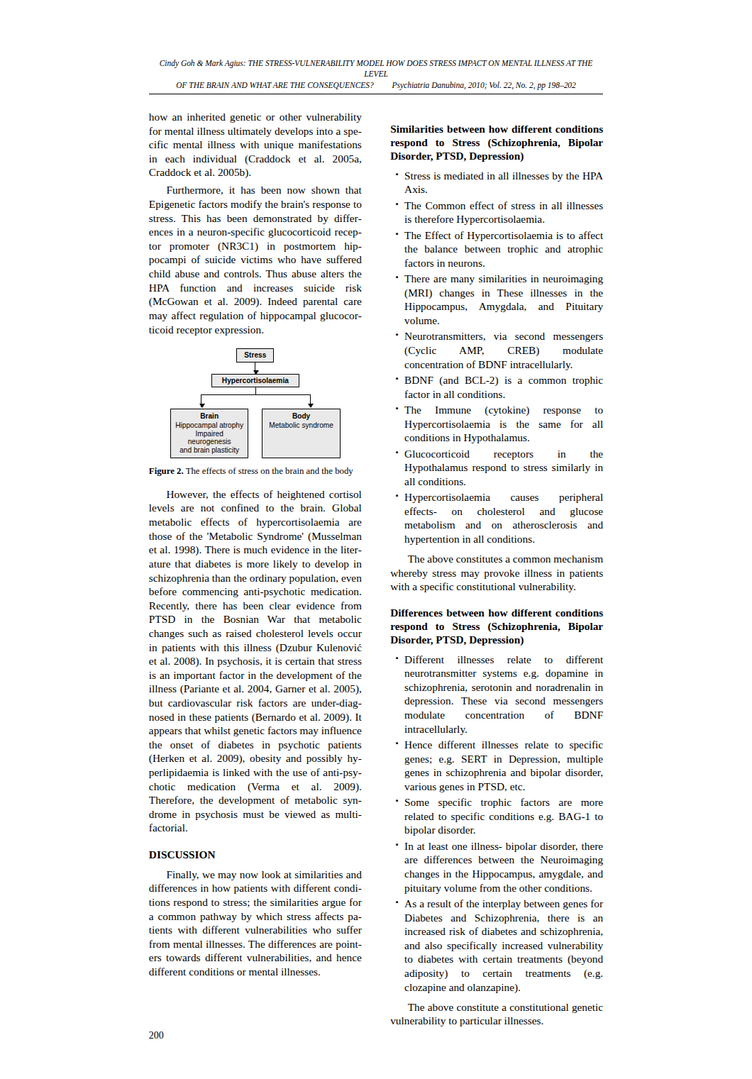Cindy Goh & Mark Agius: THE STRESS-VULNERABILITY MODEL HOW DOES STRESS IMPACT ON MENTAL ILLNESS AT THE LEVEL OF THE BRAIN AND WHAT ARE THE CONSEQUENCES? Psychiatria Danubina, 2010; Vol. 22, No. 2, pp 198–202
how an inherited genetic or other vulnerability for mental illness ultimately develops into a specific mental illness with unique manifestations in each individual (Craddock et al. 2005a, Craddock et al. 2005b).
Furthermore, it has been now shown that Epigenetic factors modify the brain's response to stress. This has been demonstrated by differences in a neuron-specific glucocorticoid receptor promoter (NR3C1) in postmortem hippocampi of suicide victims who have suffered child abuse and controls. Thus abuse alters the HPA function and increases suicide risk (McGowan et al. 2009). Indeed parental care may affect regulation of hippocampal glucocorticoid receptor expression.
Stress
Hypercortisolaemia
Brain Hippocampal atrophy Impaired neurogenesis and brain plasticity
Body Metabolic syndrome
Figure 2. The effects of stress on the brain and the body
However, the effects of heightened cortisol levels are not confined to the brain. Global metabolic effects of hypercortisolaemia are those of the 'Metabolic Syndrome' (Musselman et al. 1998). There is much evidence in the literature that diabetes is more likely to develop in schizophrenia than the ordinary population, even before commencing anti-psychotic medication. Recently, there has been clear evidence from PTSD in the Bosnian War that metabolic changes such as raised cholesterol levels occur in patients with this illness (Dzubur Kulenović et al. 2008). In psychosis, it is certain that stress is an important factor in the development of the illness (Pariante et al. 2004, Garner et al. 2005), but cardiovascular risk factors are under-diagnosed in these patients (Bernardo et al. 2009). It appears that whilst genetic factors may influence the onset of diabetes in psychotic patients (Herken et al. 2009), obesity and possibly hyperlipidaemia is linked with the use of anti-psychotic medication (Verma et al. 2009). Therefore, the development of metabolic syndrome in psychosis must be viewed as multi-factorial.
DISCUSSION
Finally, we may now look at similarities and differences in how patients with different conditions respond to stress; the similarities argue for a common pathway by which stress affects patients with different vulnerabilities who suffer from mental illnesses. The differences are pointers towards different vulnerabilities, and hence different conditions or mental illnesses.
Similarities between how different conditions respond to Stress (Schizophrenia, Bipolar Disorder, PTSD, Depression)
Stress is mediated in all illnesses by the HPA Axis.
The Common effect of stress in all illnesses is therefore Hypercortisolaemia.
The Effect of Hypercortisolaemia is to affect the balance between trophic and atrophic factors in neurons.
There are many similarities in neuroimaging (MRI) changes in These illnesses in the Hippocampus, Amygdala, and Pituitary volume.
Neurotransmitters, via second messengers (Cyclic AMP, CREB) modulate concentration of BDNF intracellularly.
BDNF (and BCL-2) is a common trophic factor in all conditions.
The Immune (cytokine) response to Hypercortisolaemia is the same for all conditions in Hypothalamus.
Glucocorticoid receptors in the Hypothalamus respond to stress similarly in all conditions.
Hypercortisolaemia causes peripheral effects- on cholesterol and glucose metabolism and on atherosclerosis and hypertention in all conditions.
The above constitutes a common mechanism whereby stress may provoke illness in patients with a specific constitutional vulnerability.
Differences between how different conditions respond to Stress (Schizophrenia, Bipolar Disorder, PTSD, Depression)
Different illnesses relate to different neurotransmitter systems e.g. dopamine in schizophrenia, serotonin and noradrenalin in depression. These via second messengers modulate concentration of BDNF intracellularly.
Hence different illnesses relate to specific genes; e.g. SERT in Depression, multiple genes in schizophrenia and bipolar disorder, various genes in PTSD, etc.
Some specific trophic factors are more related to specific conditions e.g. BAG-1 to bipolar disorder.
In at least one illness- bipolar disorder, there are differences between the Neuroimaging changes in the Hippocampus, amygdale, and pituitary volume from the other conditions.
As a result of the interplay between genes for Diabetes and Schizophrenia, there is an increased risk of diabetes and schizophrenia, and also specifically increased vulnerability to diabetes with certain treatments (beyond adiposity) to certain treatments (e.g. clozapine and olanzapine).
The above constitute a constitutional genetic vulnerability to particular illnesses.
200